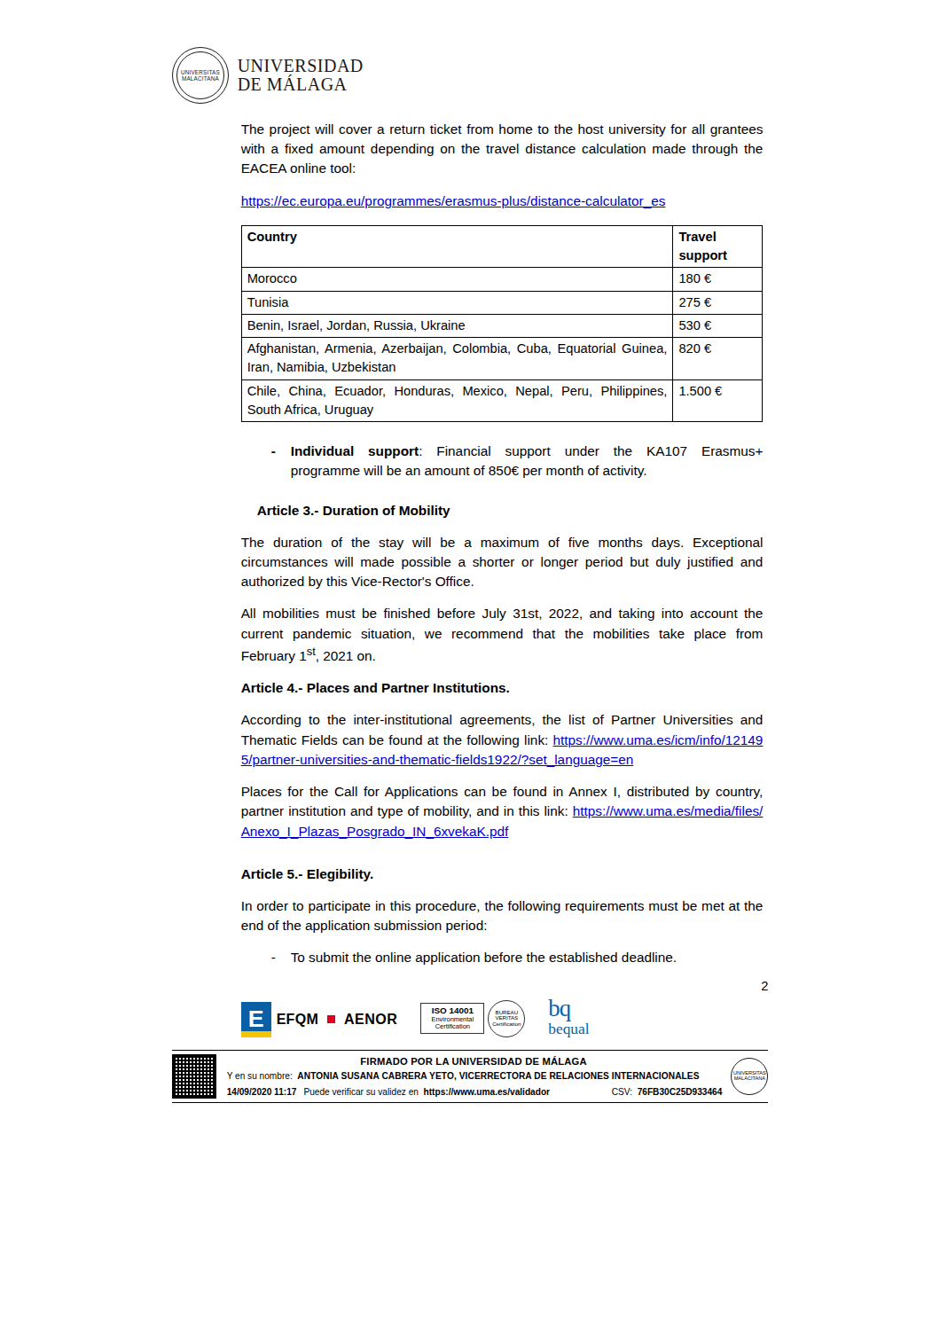UNIVERSITAS
MALACITANA
UNIVERSIDAD DE MÁLAGA
The project will cover a return ticket from home to the host university for all grantees with a fixed amount depending on the travel distance calculation made through the EACEA online tool:
https://ec.europa.eu/programmes/erasmus-plus/distance-calculator_es
| Country | Travel support |
| --- | --- |
| Morocco | 180 € |
| Tunisia | 275 € |
| Benin, Israel, Jordan, Russia, Ukraine | 530 € |
| Afghanistan, Armenia, Azerbaijan, Colombia, Cuba, Equatorial Guinea, Iran, Namibia, Uzbekistan | 820 € |
| Chile, China, Ecuador, Honduras, Mexico, Nepal, Peru, Philippines, South Africa, Uruguay | 1.500 € |
Individual support: Financial support under the KA107 Erasmus+ programme will be an amount of 850€ per month of activity.
Article 3.- Duration of Mobility
The duration of the stay will be a maximum of five months days. Exceptional circumstances will made possible a shorter or longer period but duly justified and authorized by this Vice-Rector's Office.
All mobilities must be finished before July 31st, 2022, and taking into account the current pandemic situation, we recommend that the mobilities take place from February 1st, 2021 on.
Article 4.- Places and Partner Institutions.
According to the inter-institutional agreements, the list of Partner Universities and Thematic Fields can be found at the following link: https://www.uma.es/icm/info/121495/partner-universities-and-thematic-fields1922/?set_language=en
Places for the Call for Applications can be found in Annex I, distributed by country, partner institution and type of mobility, and in this link: https://www.uma.es/media/files/Anexo_I_Plazas_Posgrado_IN_6xvekaK.pdf
Article 5.- Elegibility.
In order to participate in this procedure, the following requirements must be met at the end of the application submission period:
To submit the online application before the established deadline.
2
E
EFQM AENOR
ISO 14001
Environmental
Certification
BUREAU
VERITAS
Certification
bq bequal
FIRMADO POR LA UNIVERSIDAD DE MÁLAGA
Y en su nombre: ANTONIA SUSANA CABRERA YETO, VICERRECTORA DE RELACIONES INTERNACIONALES
14/09/2020 11:17 Puede verificar su validez en https://www.uma.es/validador CSV: 76FB30C25D933464
UNIVERSITAS
MALACITANA